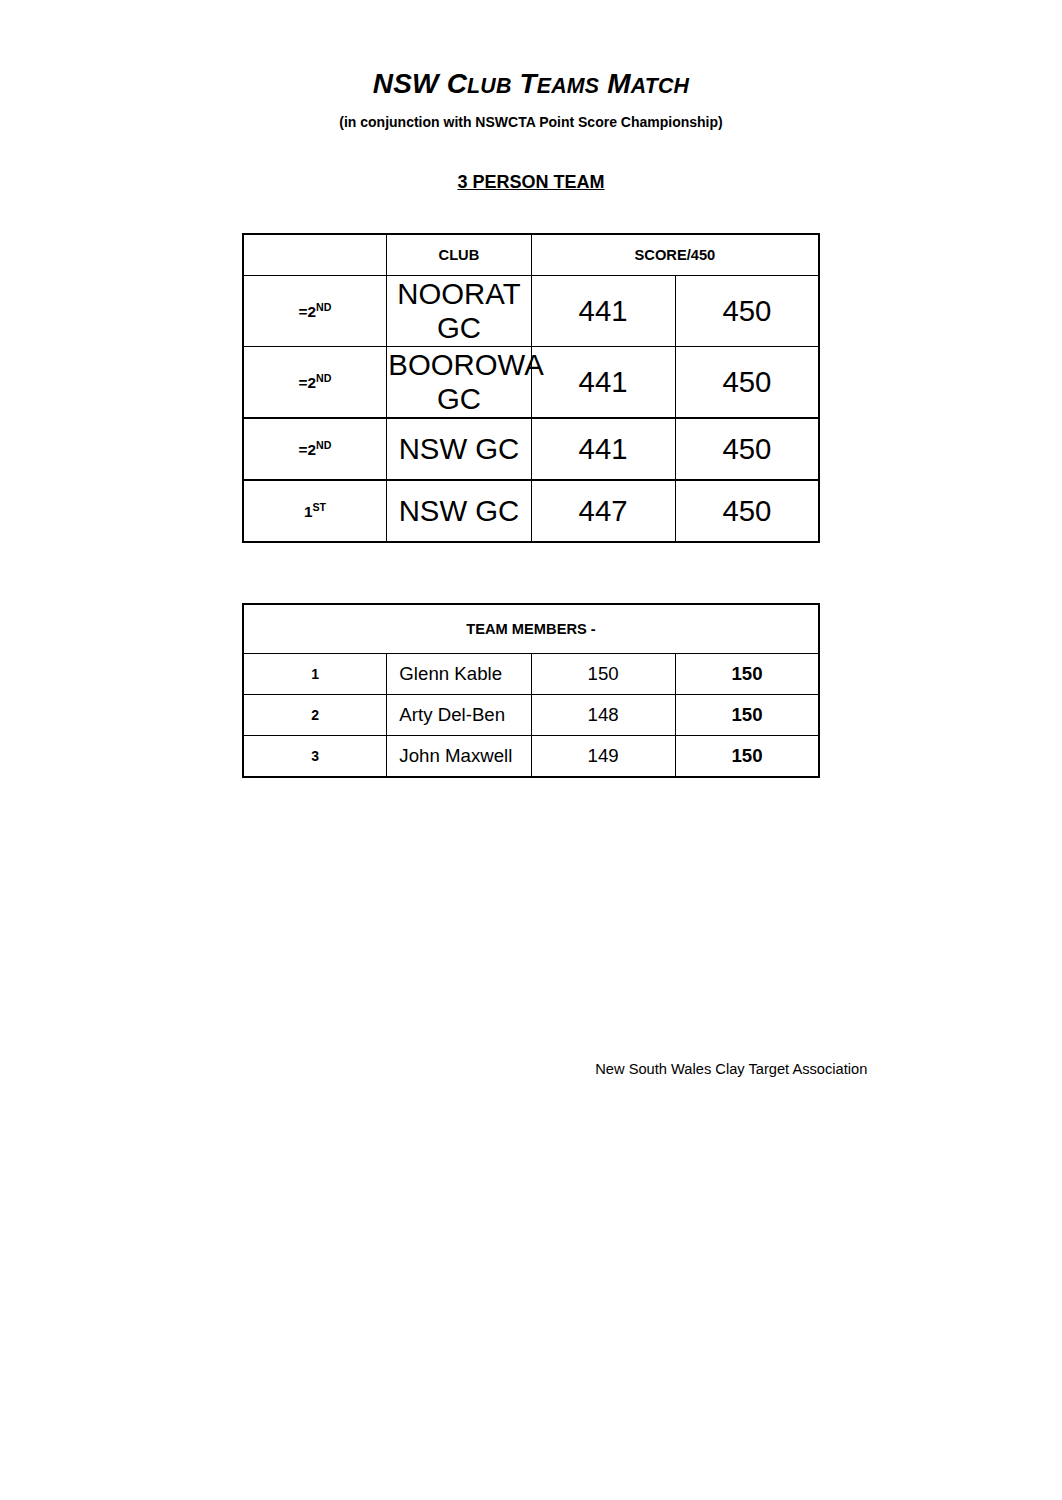NSW CLUB TEAMS MATCH
(in conjunction with NSWCTA Point Score Championship)
3 PERSON TEAM
| | CLUB | SCORE/450 |
| --- | --- | --- |
| =2 ND | NOORAT GC | 441 | 450 |
| =2 ND | BOOROWA GC | 441 | 450 |
| =2 ND | NSW GC | 441 | 450 |
| 1 ST | NSW GC | 447 | 450 |
| TEAM MEMBERS - |
| --- |
| 1 | Glenn Kable | 150 | 150 |
| 2 | Arty Del-Ben | 148 | 150 |
| 3 | John Maxwell | 149 | 150 |
New South Wales Clay Target Association